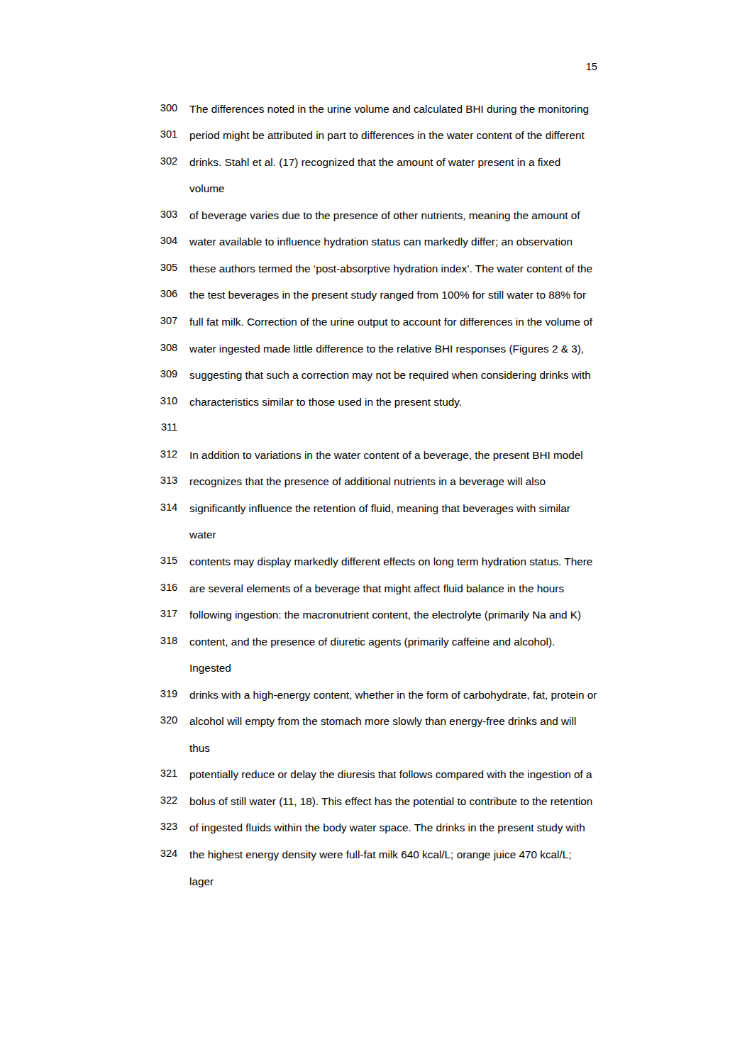15
The differences noted in the urine volume and calculated BHI during the monitoring
period might be attributed in part to differences in the water content of the different
drinks. Stahl et al. (17) recognized that the amount of water present in a fixed volume
of beverage varies due to the presence of other nutrients, meaning the amount of
water available to influence hydration status can markedly differ; an observation
these authors termed the ‘post-absorptive hydration index’. The water content of the
the test beverages in the present study ranged from 100% for still water to 88% for
full fat milk. Correction of the urine output to account for differences in the volume of
water ingested made little difference to the relative BHI responses (Figures 2 & 3),
suggesting that such a correction may not be required when considering drinks with
characteristics similar to those used in the present study.
In addition to variations in the water content of a beverage, the present BHI model
recognizes that the presence of additional nutrients in a beverage will also
significantly influence the retention of fluid, meaning that beverages with similar water
contents may display markedly different effects on long term hydration status. There
are several elements of a beverage that might affect fluid balance in the hours
following ingestion: the macronutrient content, the electrolyte (primarily Na and K)
content, and the presence of diuretic agents (primarily caffeine and alcohol). Ingested
drinks with a high-energy content, whether in the form of carbohydrate, fat, protein or
alcohol will empty from the stomach more slowly than energy-free drinks and will thus
potentially reduce or delay the diuresis that follows compared with the ingestion of a
bolus of still water (11, 18). This effect has the potential to contribute to the retention
of ingested fluids within the body water space. The drinks in the present study with
the highest energy density were full-fat milk 640 kcal/L; orange juice 470 kcal/L; lager